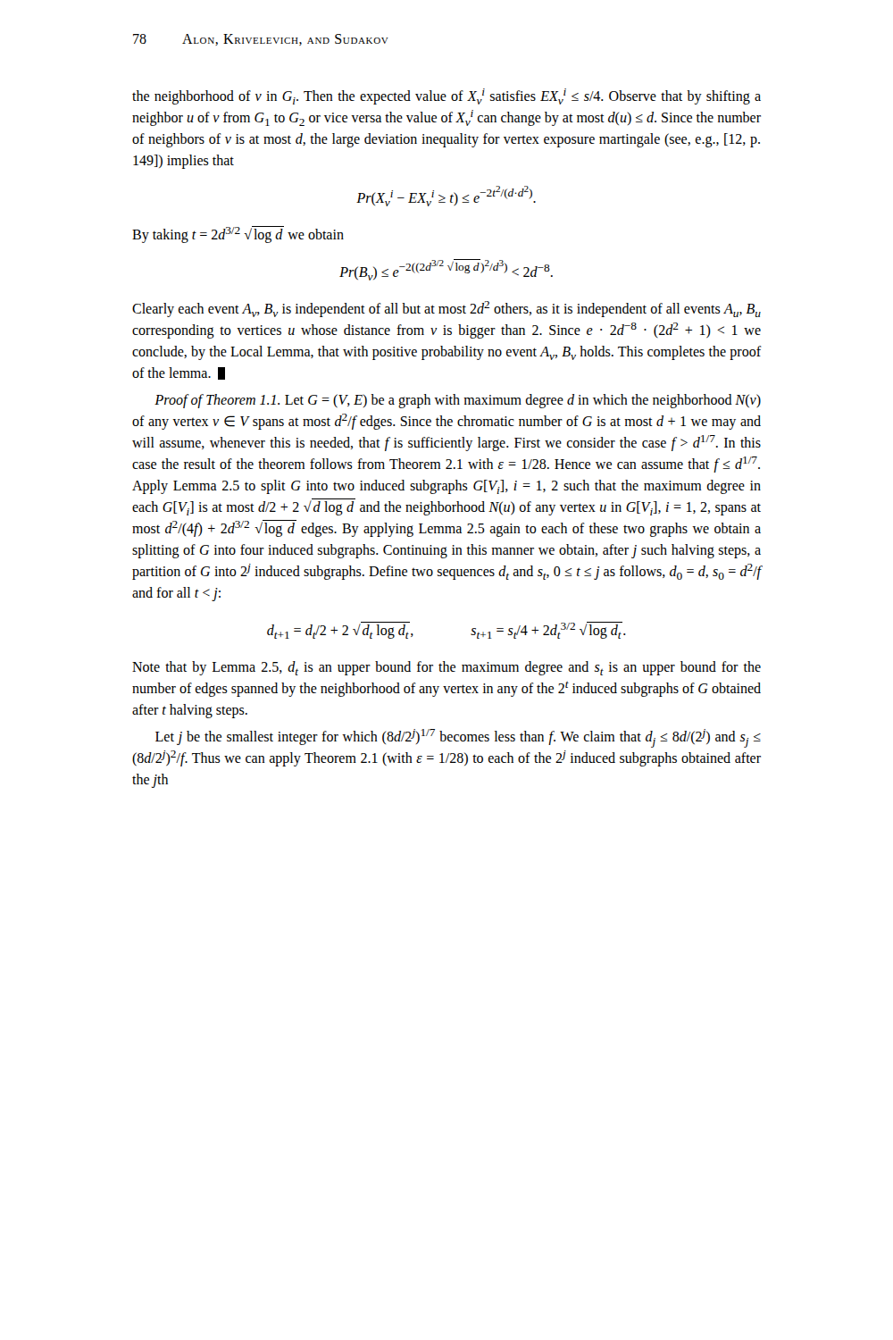78 Alon, Krivelevich, and Sudakov
the neighborhood of v in Gi. Then the expected value of Xvi satisfies EXvi ≤ s/4. Observe that by shifting a neighbor u of v from G1 to G2 or vice versa the value of Xvi can change by at most d(u) ≤ d. Since the number of neighbors of v is at most d, the large deviation inequality for vertex exposure martingale (see, e.g., [12, p. 149]) implies that
Pr(Xvi − EXvi ≥ t) ≤ e−2t2/(d·d2).
By taking t = 2d3/2 √log d we obtain
Pr(Bv) ≤ e−2((2d3/2 √log d)2/d3) < 2d−8.
Clearly each event Av, Bv is independent of all but at most 2d2 others, as it is independent of all events Au, Bu corresponding to vertices u whose distance from v is bigger than 2. Since e · 2d−8 · (2d2 + 1) < 1 we conclude, by the Local Lemma, that with positive probability no event Av, Bv holds. This completes the proof of the lemma.
Proof of Theorem 1.1. Let G = (V, E) be a graph with maximum degree d in which the neighborhood N(v) of any vertex v ∈ V spans at most d2/f edges. Since the chromatic number of G is at most d + 1 we may and will assume, whenever this is needed, that f is sufficiently large. First we consider the case f > d1/7. In this case the result of the theorem follows from Theorem 2.1 with ε = 1/28. Hence we can assume that f ≤ d1/7. Apply Lemma 2.5 to split G into two induced subgraphs G[Vi], i = 1, 2 such that the maximum degree in each G[Vi] is at most d/2 + 2 √d log d and the neighborhood N(u) of any vertex u in G[Vi], i = 1, 2, spans at most d2/(4f) + 2d3/2 √log d edges. By applying Lemma 2.5 again to each of these two graphs we obtain a splitting of G into four induced subgraphs. Continuing in this manner we obtain, after j such halving steps, a partition of G into 2j induced subgraphs. Define two sequences dt and st, 0 ≤ t ≤ j as follows, d0 = d, s0 = d2/f and for all t < j:
dt+1 = dt/2 + 2 √dt log dt, st+1 = st/4 + 2dt3/2 √log dt.
Note that by Lemma 2.5, dt is an upper bound for the maximum degree and st is an upper bound for the number of edges spanned by the neighborhood of any vertex in any of the 2t induced subgraphs of G obtained after t halving steps.
Let j be the smallest integer for which (8d/2j)1/7 becomes less than f. We claim that dj ≤ 8d/(2j) and sj ≤ (8d/2j)2/f. Thus we can apply Theorem 2.1 (with ε = 1/28) to each of the 2j induced subgraphs obtained after the jth